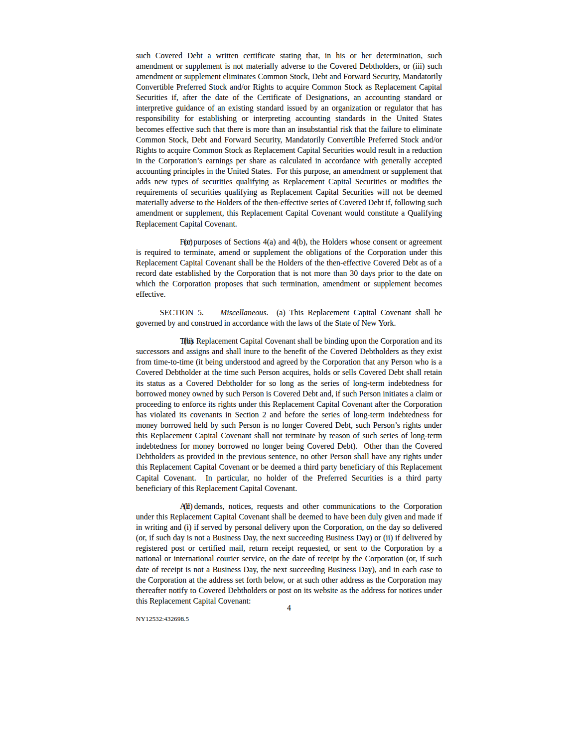such Covered Debt a written certificate stating that, in his or her determination, such amendment or supplement is not materially adverse to the Covered Debtholders, or (iii) such amendment or supplement eliminates Common Stock, Debt and Forward Security, Mandatorily Convertible Preferred Stock and/or Rights to acquire Common Stock as Replacement Capital Securities if, after the date of the Certificate of Designations, an accounting standard or interpretive guidance of an existing standard issued by an organization or regulator that has responsibility for establishing or interpreting accounting standards in the United States becomes effective such that there is more than an insubstantial risk that the failure to eliminate Common Stock, Debt and Forward Security, Mandatorily Convertible Preferred Stock and/or Rights to acquire Common Stock as Replacement Capital Securities would result in a reduction in the Corporation’s earnings per share as calculated in accordance with generally accepted accounting principles in the United States. For this purpose, an amendment or supplement that adds new types of securities qualifying as Replacement Capital Securities or modifies the requirements of securities qualifying as Replacement Capital Securities will not be deemed materially adverse to the Holders of the then-effective series of Covered Debt if, following such amendment or supplement, this Replacement Capital Covenant would constitute a Qualifying Replacement Capital Covenant.
(c) For purposes of Sections 4(a) and 4(b), the Holders whose consent or agreement is required to terminate, amend or supplement the obligations of the Corporation under this Replacement Capital Covenant shall be the Holders of the then-effective Covered Debt as of a record date established by the Corporation that is not more than 30 days prior to the date on which the Corporation proposes that such termination, amendment or supplement becomes effective.
SECTION 5. Miscellaneous. (a) This Replacement Capital Covenant shall be governed by and construed in accordance with the laws of the State of New York.
(b) This Replacement Capital Covenant shall be binding upon the Corporation and its successors and assigns and shall inure to the benefit of the Covered Debtholders as they exist from time-to-time (it being understood and agreed by the Corporation that any Person who is a Covered Debtholder at the time such Person acquires, holds or sells Covered Debt shall retain its status as a Covered Debtholder for so long as the series of long-term indebtedness for borrowed money owned by such Person is Covered Debt and, if such Person initiates a claim or proceeding to enforce its rights under this Replacement Capital Covenant after the Corporation has violated its covenants in Section 2 and before the series of long-term indebtedness for money borrowed held by such Person is no longer Covered Debt, such Person’s rights under this Replacement Capital Covenant shall not terminate by reason of such series of long-term indebtedness for money borrowed no longer being Covered Debt). Other than the Covered Debtholders as provided in the previous sentence, no other Person shall have any rights under this Replacement Capital Covenant or be deemed a third party beneficiary of this Replacement Capital Covenant. In particular, no holder of the Preferred Securities is a third party beneficiary of this Replacement Capital Covenant.
(c) All demands, notices, requests and other communications to the Corporation under this Replacement Capital Covenant shall be deemed to have been duly given and made if in writing and (i) if served by personal delivery upon the Corporation, on the day so delivered (or, if such day is not a Business Day, the next succeeding Business Day) or (ii) if delivered by registered post or certified mail, return receipt requested, or sent to the Corporation by a national or international courier service, on the date of receipt by the Corporation (or, if such date of receipt is not a Business Day, the next succeeding Business Day), and in each case to the Corporation at the address set forth below, or at such other address as the Corporation may thereafter notify to Covered Debtholders or post on its website as the address for notices under this Replacement Capital Covenant:
4
NY12532:432698.5